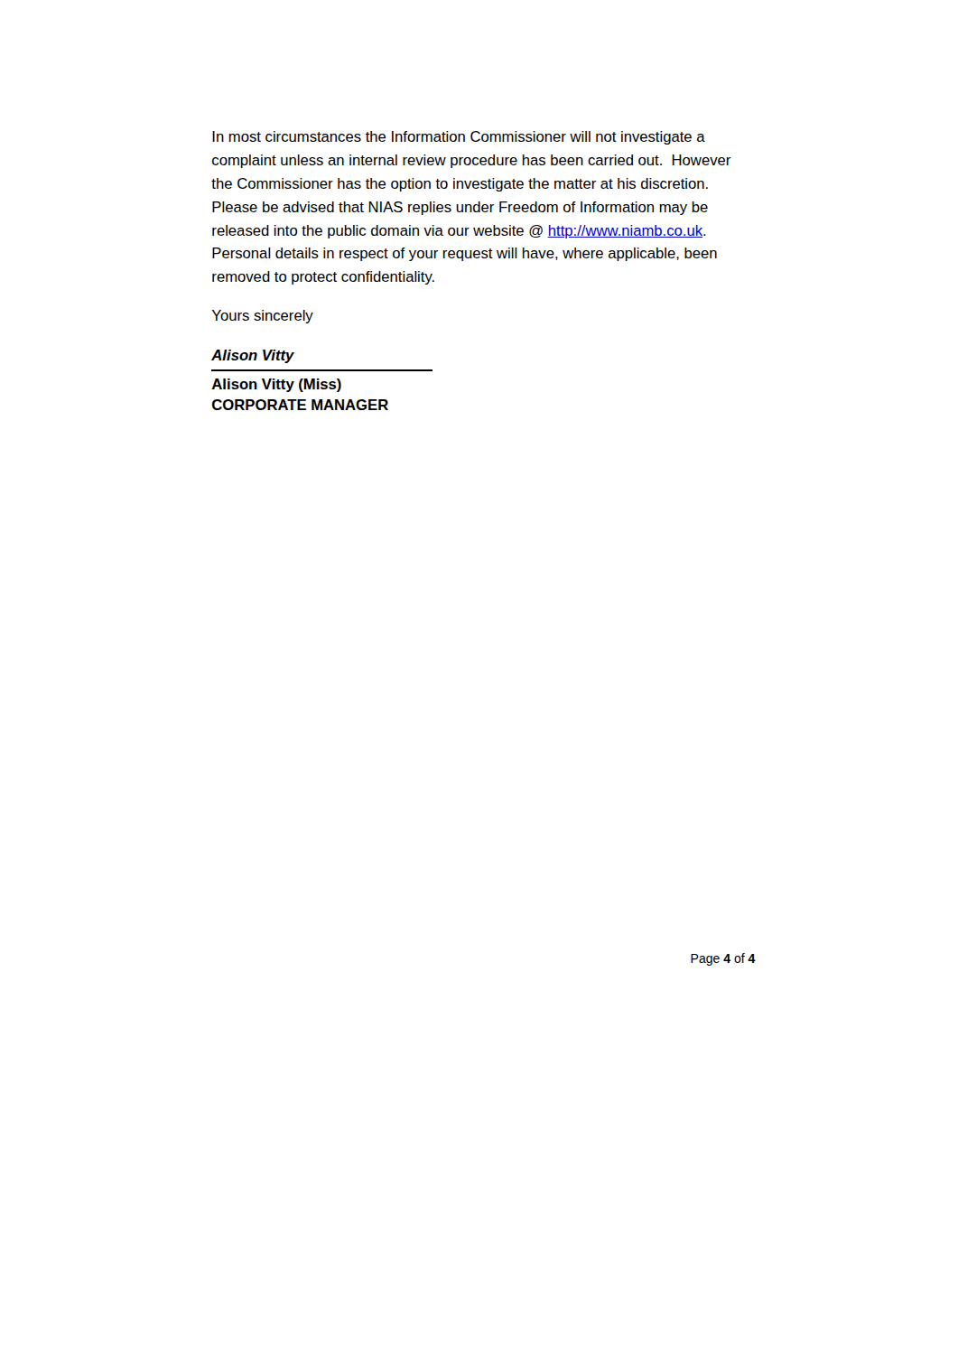In most circumstances the Information Commissioner will not investigate a complaint unless an internal review procedure has been carried out. However the Commissioner has the option to investigate the matter at his discretion. Please be advised that NIAS replies under Freedom of Information may be released into the public domain via our website @ http://www.niamb.co.uk. Personal details in respect of your request will have, where applicable, been removed to protect confidentiality.
Yours sincerely
Alison Vitty
Alison Vitty (Miss)
CORPORATE MANAGER
Page 4 of 4